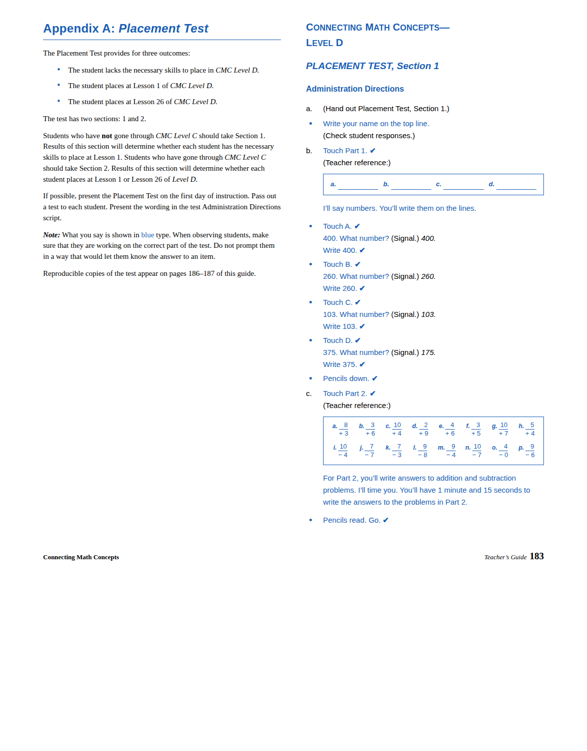Appendix A: Placement Test
The Placement Test provides for three outcomes:
The student lacks the necessary skills to place in CMC Level D.
The student places at Lesson 1 of CMC Level D.
The student places at Lesson 26 of CMC Level D.
The test has two sections: 1 and 2.
Students who have not gone through CMC Level C should take Section 1. Results of this section will determine whether each student has the necessary skills to place at Lesson 1. Students who have gone through CMC Level C should take Section 2. Results of this section will determine whether each student places at Lesson 1 or Lesson 26 of Level D.
If possible, present the Placement Test on the first day of instruction. Pass out a test to each student. Present the wording in the test Administration Directions script.
Note: What you say is shown in blue type. When observing students, make sure that they are working on the correct part of the test. Do not prompt them in a way that would let them know the answer to an item.
Reproducible copies of the test appear on pages 186–187 of this guide.
CONNECTING MATH CONCEPTS—
LEVEL D
PLACEMENT TEST, Section 1
Administration Directions
a. (Hand out Placement Test, Section 1.)
Write your name on the top line.
(Check student responses.)
b. Touch Part 1. ✔
(Teacher reference:)
a.
b.
c.
d.
I’ll say numbers. You’ll write them on the lines.
Touch A. ✔
400. What number? (Signal.) 400.
Write 400. ✔
Touch B. ✔
260. What number? (Signal.) 260.
Write 260. ✔
Touch C. ✔
103. What number? (Signal.) 103.
Write 103. ✔
Touch D. ✔
375. What number? (Signal.) 175.
Write 375. ✔
Pencils down. ✔
c. Touch Part 2. ✔
(Teacher reference:)
a. 8+ 3
b. 3+ 6
c. 10+ 4
d. 2+ 9
e. 4+ 6
f. 3+ 5
g. 10+ 7
h. 5+ 4
i. 10− 4
j. 7− 7
k. 7− 3
l. 9− 8
m. 9− 4
n. 10− 7
o. 4− 0
p. 9− 6
For Part 2, you’ll write answers to addition and subtraction problems. I’ll time you. You’ll have 1 minute and 15 seconds to write the answers to the problems in Part 2.
Pencils read. Go. ✔
Connecting Math Concepts
Teacher’s Guide 183